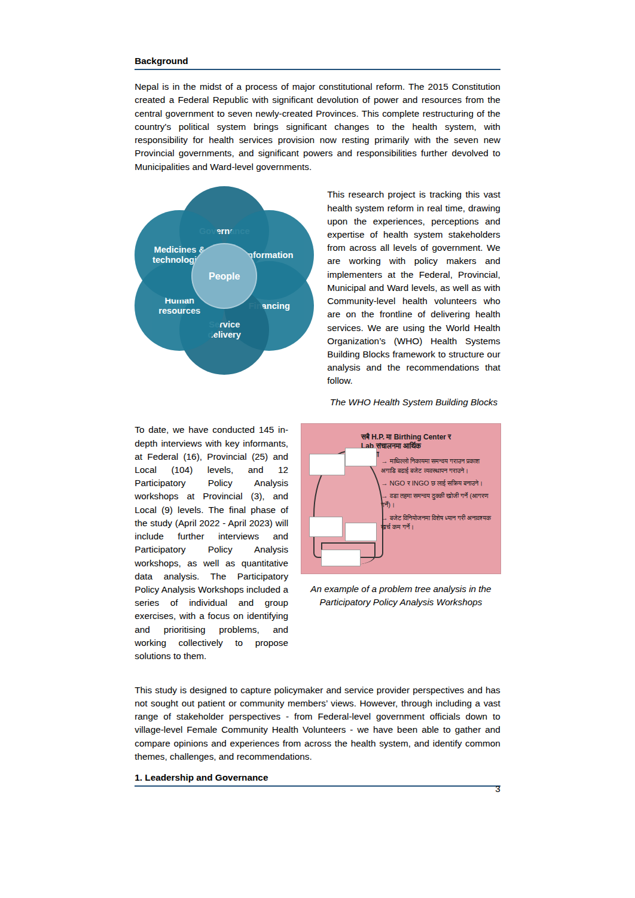Background
Nepal is in the midst of a process of major constitutional reform. The 2015 Constitution created a Federal Republic with significant devolution of power and resources from the central government to seven newly-created Provinces. This complete restructuring of the country's political system brings significant changes to the health system, with responsibility for health services provision now resting primarily with the seven new Provincial governments, and significant powers and responsibilities further devolved to Municipalities and Ward-level governments.
Governance
Information
Financing
Service
delivery
Human
resources
Medicines &
technologies
People
This research project is tracking this vast health system reform in real time, drawing upon the experiences, perceptions and expertise of health system stakeholders from across all levels of government. We are working with policy makers and implementers at the Federal, Provincial, Municipal and Ward levels, as well as with Community-level health volunteers who are on the frontline of delivering health services. We are using the World Health Organization’s (WHO) Health Systems Building Blocks framework to structure our analysis and the recommendations that follow.
The WHO Health System Building Blocks
To date, we have conducted 145 in-depth interviews with key informants, at Federal (16), Provincial (25) and Local (104) levels, and 12 Participatory Policy Analysis workshops at Provincial (3), and Local (9) levels. The final phase of the study (April 2022 - April 2023) will include further interviews and Participatory Policy Analysis workshops, as well as quantitative data analysis. The Participatory Policy Analysis Workshops included a series of individual and group exercises, with a focus on identifying and prioritising problems, and working collectively to propose solutions to them.
सबै H.P. मा Birthing Center र
Lab संचालनमा आर्थिक
समस्या
→ माथिल्लो निकायमा समन्वय गराउन प्रकाश अगाडि बढाई बजेट व्यवस्थापन गराउने।
→ NGO र INGO छ लाई सक्रिय बनाउने।
→ वडा तहमा समन्वय ठुक्की खोजी गर्ने (आगरण गर्ने)।
→ बजेट विनियोजनमा विशेष ध्यान गरी अनावश्यक खर्च कम गर्ने।
An example of a problem tree analysis in the Participatory Policy Analysis Workshops
This study is designed to capture policymaker and service provider perspectives and has not sought out patient or community members’ views. However, through including a vast range of stakeholder perspectives - from Federal-level government officials down to village-level Female Community Health Volunteers - we have been able to gather and compare opinions and experiences from across the health system, and identify common themes, challenges, and recommendations.
1. Leadership and Governance
3